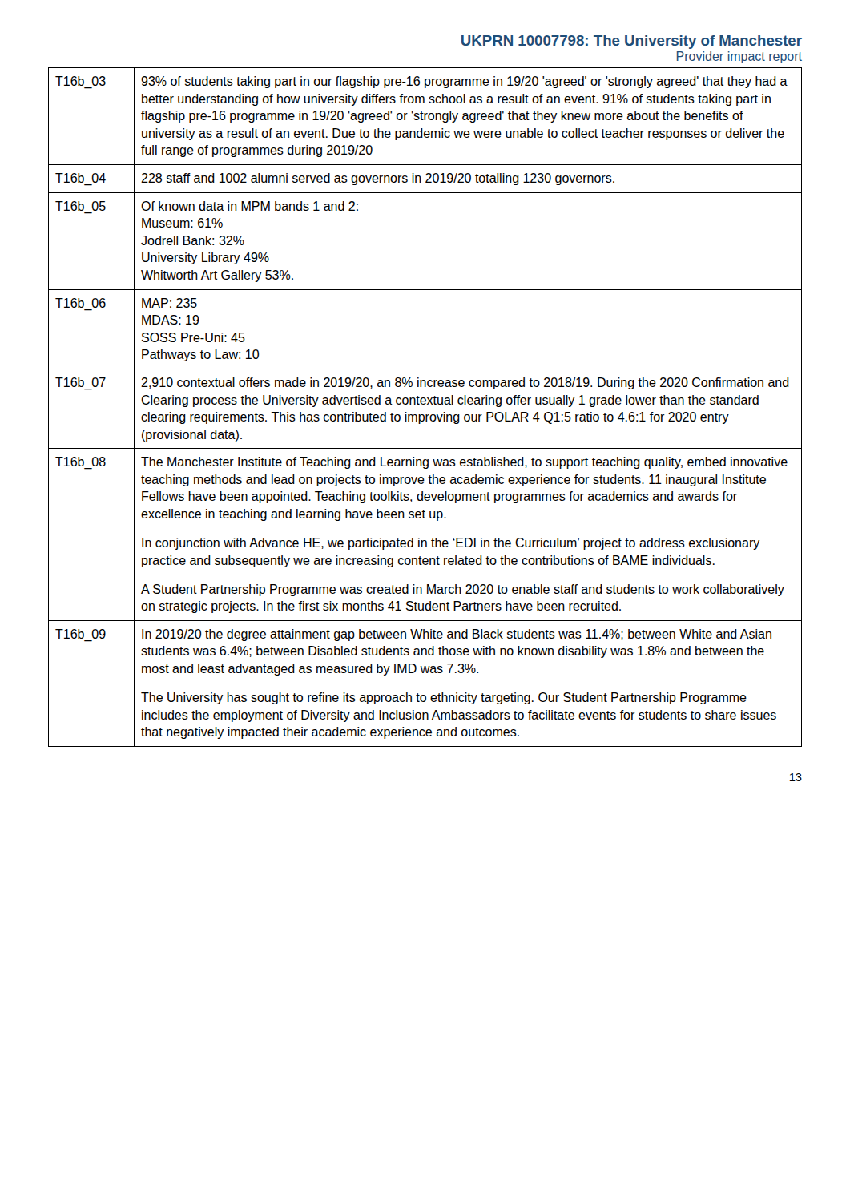UKPRN 10007798: The University of Manchester
Provider impact report
| T16b_03 | 93% of students taking part in our flagship pre-16 programme in 19/20 'agreed' or 'strongly agreed' that they had a better understanding of how university differs from school as a result of an event. 91% of students taking part in flagship pre-16 programme in 19/20 'agreed' or 'strongly agreed' that they knew more about the benefits of university as a result of an event. Due to the pandemic we were unable to collect teacher responses or deliver the full range of programmes during 2019/20 |
| T16b_04 | 228 staff and 1002 alumni served as governors in 2019/20 totalling 1230 governors. |
| T16b_05 | Of known data in MPM bands 1 and 2: Museum: 61% Jodrell Bank: 32% University Library 49% Whitworth Art Gallery 53%. |
| T16b_06 | MAP: 235 MDAS: 19 SOSS Pre-Uni: 45 Pathways to Law: 10 |
| T16b_07 | 2,910 contextual offers made in 2019/20, an 8% increase compared to 2018/19. During the 2020 Confirmation and Clearing process the University advertised a contextual clearing offer usually 1 grade lower than the standard clearing requirements. This has contributed to improving our POLAR 4 Q1:5 ratio to 4.6:1 for 2020 entry (provisional data). |
| T16b_08 | The Manchester Institute of Teaching and Learning was established, to support teaching quality, embed innovative teaching methods and lead on projects to improve the academic experience for students. 11 inaugural Institute Fellows have been appointed. Teaching toolkits, development programmes for academics and awards for excellence in teaching and learning have been set up. In conjunction with Advance HE, we participated in the ‘EDI in the Curriculum’ project to address exclusionary practice and subsequently we are increasing content related to the contributions of BAME individuals. A Student Partnership Programme was created in March 2020 to enable staff and students to work collaboratively on strategic projects. In the first six months 41 Student Partners have been recruited. |
| T16b_09 | In 2019/20 the degree attainment gap between White and Black students was 11.4%; between White and Asian students was 6.4%; between Disabled students and those with no known disability was 1.8% and between the most and least advantaged as measured by IMD was 7.3%. The University has sought to refine its approach to ethnicity targeting. Our Student Partnership Programme includes the employment of Diversity and Inclusion Ambassadors to facilitate events for students to share issues that negatively impacted their academic experience and outcomes. |
13